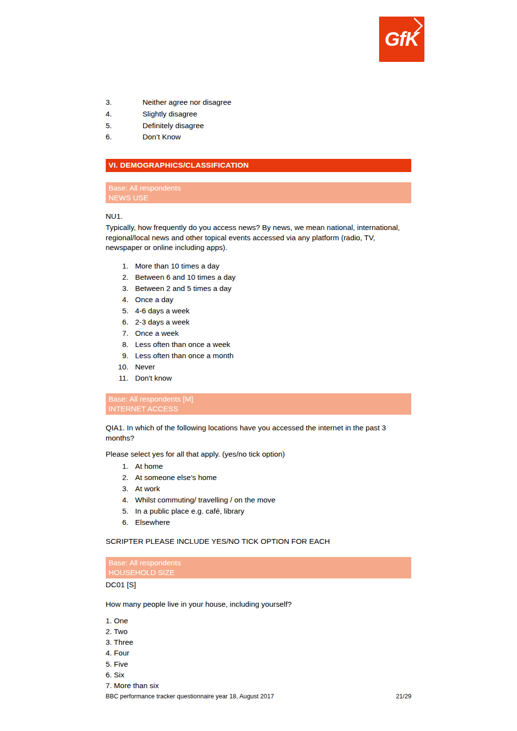GfK
3. Neither agree nor disagree
4. Slightly disagree
5. Definitely disagree
6. Don’t Know
VI. DEMOGRAPHICS/CLASSIFICATION
Base: All respondents NEWS USE
NU1.
Typically, how frequently do you access news? By news, we mean national, international, regional/local news and other topical events accessed via any platform (radio, TV, newspaper or online including apps).
More than 10 times a day
Between 6 and 10 times a day
Between 2 and 5 times a day
Once a day
4-6 days a week
2-3 days a week
Once a week
Less often than once a week
Less often than once a month
Never
Don't know
Base: All respondents [M] INTERNET ACCESS
QIA1. In which of the following locations have you accessed the internet in the past 3 months?
Please select yes for all that apply. (yes/no tick option)
At home
At someone else’s home
At work
Whilst commuting/ travelling / on the move
In a public place e.g. café, library
Elsewhere
SCRIPTER PLEASE INCLUDE YES/NO TICK OPTION FOR EACH
Base: All respondents HOUSEHOLD SIZE
DC01 [S]
How many people live in your house, including yourself?
1. One
2. Two
3. Three
4. Four
5. Five
6. Six
7. More than six
BBC performance tracker questionnaire year 18, August 2017 21/29